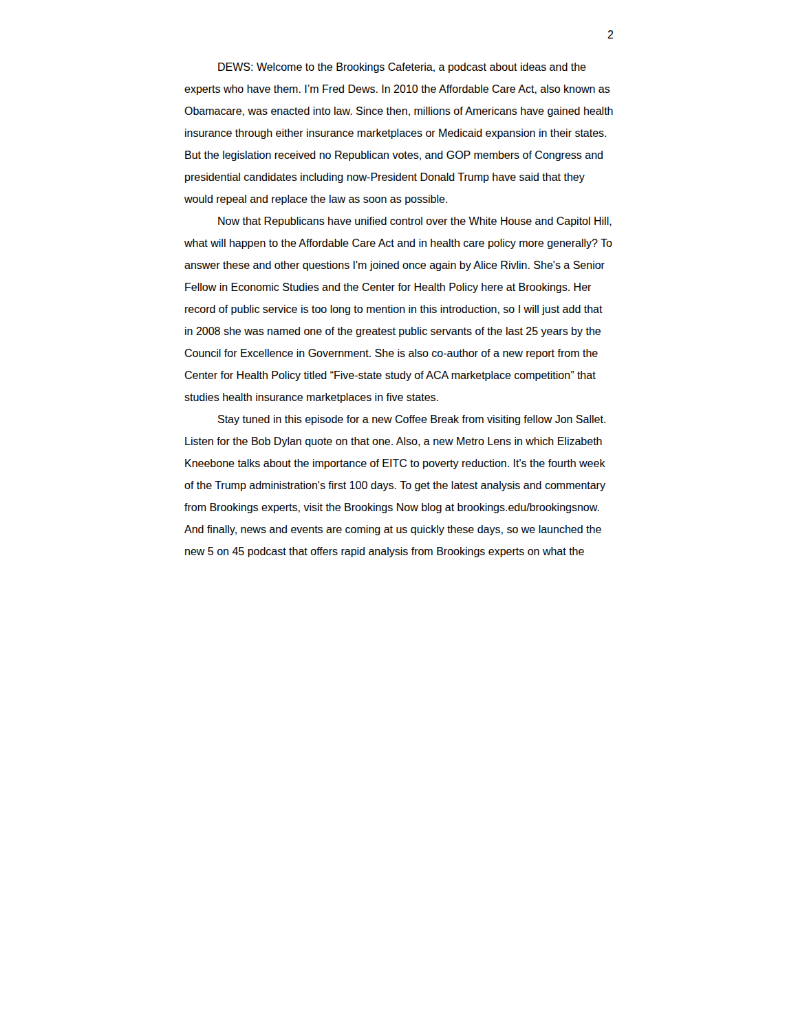2
DEWS: Welcome to the Brookings Cafeteria, a podcast about ideas and the experts who have them. I’m Fred Dews. In 2010 the Affordable Care Act, also known as Obamacare, was enacted into law. Since then, millions of Americans have gained health insurance through either insurance marketplaces or Medicaid expansion in their states. But the legislation received no Republican votes, and GOP members of Congress and presidential candidates including now-President Donald Trump have said that they would repeal and replace the law as soon as possible.
Now that Republicans have unified control over the White House and Capitol Hill, what will happen to the Affordable Care Act and in health care policy more generally? To answer these and other questions I'm joined once again by Alice Rivlin. She's a Senior Fellow in Economic Studies and the Center for Health Policy here at Brookings. Her record of public service is too long to mention in this introduction, so I will just add that in 2008 she was named one of the greatest public servants of the last 25 years by the Council for Excellence in Government. She is also co-author of a new report from the Center for Health Policy titled “Five-state study of ACA marketplace competition” that studies health insurance marketplaces in five states.
Stay tuned in this episode for a new Coffee Break from visiting fellow Jon Sallet. Listen for the Bob Dylan quote on that one. Also, a new Metro Lens in which Elizabeth Kneebone talks about the importance of EITC to poverty reduction. It's the fourth week of the Trump administration's first 100 days. To get the latest analysis and commentary from Brookings experts, visit the Brookings Now blog at brookings.edu/brookingsnow. And finally, news and events are coming at us quickly these days, so we launched the new 5 on 45 podcast that offers rapid analysis from Brookings experts on what the